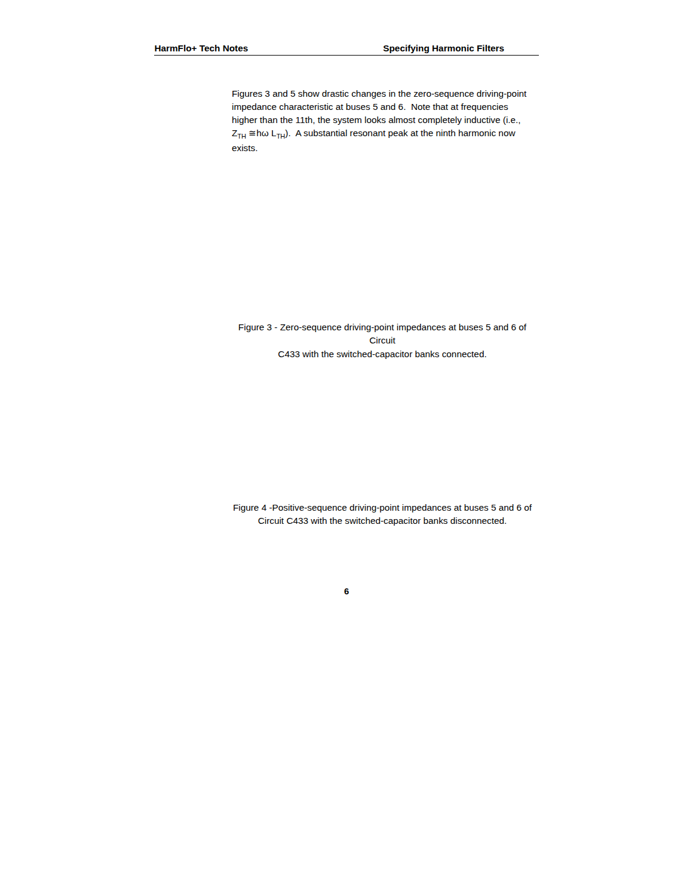HarmFlo+ Tech Notes Specifying Harmonic Filters
Figures 3 and 5 show drastic changes in the zero-sequence driving-point impedance characteristic at buses 5 and 6. Note that at frequencies higher than the 11th, the system looks almost completely inductive (i.e., ZTH ≅hω LTH). A substantial resonant peak at the ninth harmonic now exists.
Figure 3 - Zero-sequence driving-point impedances at buses 5 and 6 of Circuit C433 with the switched-capacitor banks connected.
Figure 4 -Positive-sequence driving-point impedances at buses 5 and 6 of Circuit C433 with the switched-capacitor banks disconnected.
6